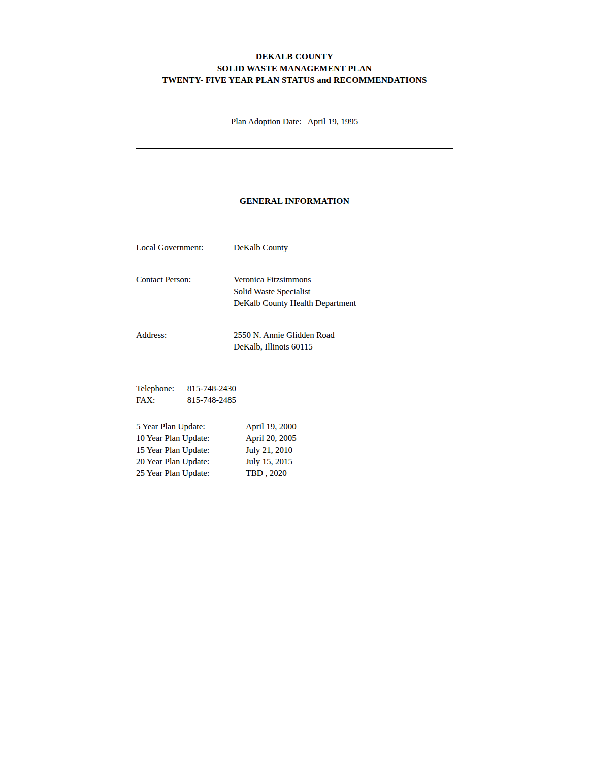DEKALB COUNTY
SOLID WASTE MANAGEMENT PLAN
TWENTY- FIVE YEAR PLAN STATUS and RECOMMENDATIONS
Plan Adoption Date: April 19, 1995
GENERAL INFORMATION
| Local Government: | DeKalb County |
| Contact Person: | Veronica Fitzsimmons Solid Waste Specialist DeKalb County Health Department |
| Address: | 2550 N. Annie Glidden Road DeKalb, Illinois 60115 |
| Telephone: | 815-748-2430 |
| FAX: | 815-748-2485 |
| 5 Year Plan Update: | April 19, 2000 |
| 10 Year Plan Update: | April 20, 2005 |
| 15 Year Plan Update: | July 21, 2010 |
| 20 Year Plan Update: | July 15, 2015 |
| 25 Year Plan Update: | TBD , 2020 |